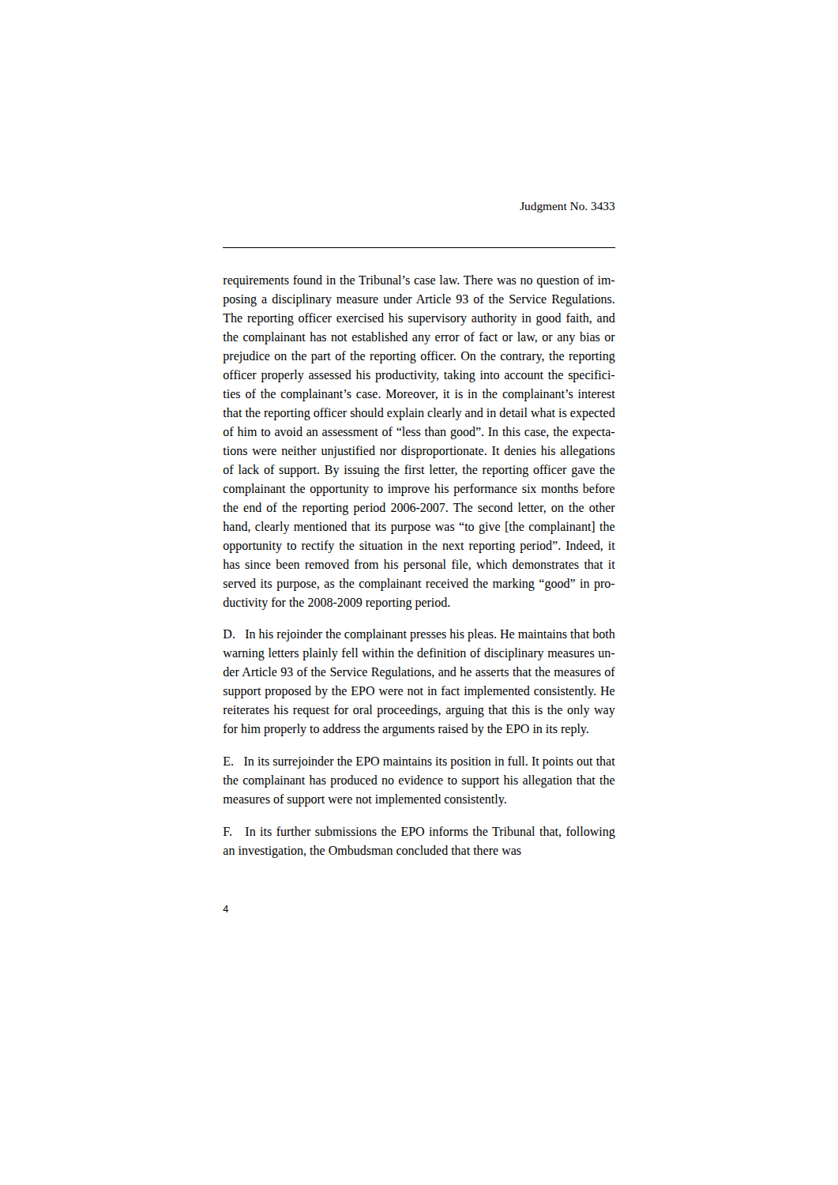Judgment No. 3433
requirements found in the Tribunal’s case law. There was no question of imposing a disciplinary measure under Article 93 of the Service Regulations. The reporting officer exercised his supervisory authority in good faith, and the complainant has not established any error of fact or law, or any bias or prejudice on the part of the reporting officer. On the contrary, the reporting officer properly assessed his productivity, taking into account the specificities of the complainant’s case. Moreover, it is in the complainant’s interest that the reporting officer should explain clearly and in detail what is expected of him to avoid an assessment of “less than good”. In this case, the expectations were neither unjustified nor disproportionate. It denies his allegations of lack of support. By issuing the first letter, the reporting officer gave the complainant the opportunity to improve his performance six months before the end of the reporting period 2006-2007. The second letter, on the other hand, clearly mentioned that its purpose was “to give [the complainant] the opportunity to rectify the situation in the next reporting period”. Indeed, it has since been removed from his personal file, which demonstrates that it served its purpose, as the complainant received the marking “good” in productivity for the 2008-2009 reporting period.
D. In his rejoinder the complainant presses his pleas. He maintains that both warning letters plainly fell within the definition of disciplinary measures under Article 93 of the Service Regulations, and he asserts that the measures of support proposed by the EPO were not in fact implemented consistently. He reiterates his request for oral proceedings, arguing that this is the only way for him properly to address the arguments raised by the EPO in its reply.
E. In its surrejoinder the EPO maintains its position in full. It points out that the complainant has produced no evidence to support his allegation that the measures of support were not implemented consistently.
F. In its further submissions the EPO informs the Tribunal that, following an investigation, the Ombudsman concluded that there was
4